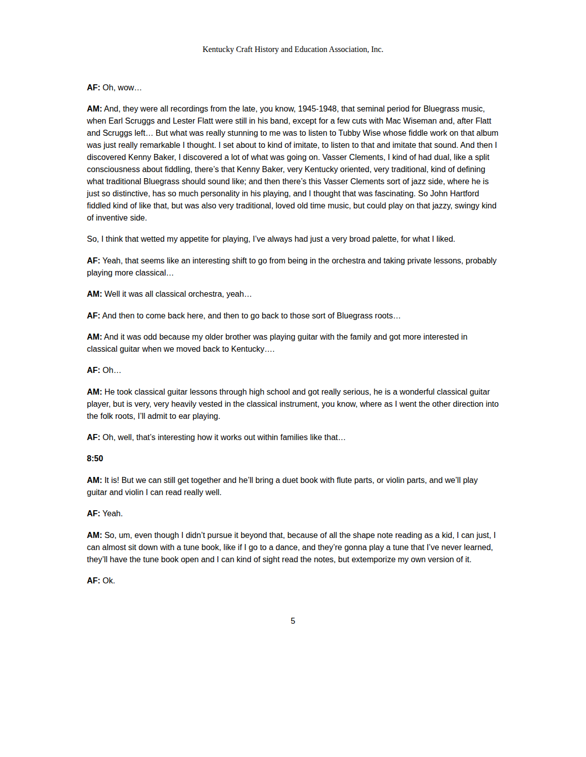Kentucky Craft History and Education Association, Inc.
AF: Oh, wow…
AM: And, they were all recordings from the late, you know, 1945-1948, that seminal period for Bluegrass music, when Earl Scruggs and Lester Flatt were still in his band, except for a few cuts with Mac Wiseman and, after Flatt and Scruggs left… But what was really stunning to me was to listen to Tubby Wise whose fiddle work on that album was just really remarkable I thought. I set about to kind of imitate, to listen to that and imitate that sound. And then I discovered Kenny Baker, I discovered a lot of what was going on. Vasser Clements, I kind of had dual, like a split consciousness about fiddling, there’s that Kenny Baker, very Kentucky oriented, very traditional, kind of defining what traditional Bluegrass should sound like; and then there’s this Vasser Clements sort of jazz side, where he is just so distinctive, has so much personality in his playing, and I thought that was fascinating. So John Hartford fiddled kind of like that, but was also very traditional, loved old time music, but could play on that jazzy, swingy kind of inventive side.
So, I think that wetted my appetite for playing, I’ve always had just a very broad palette, for what I liked.
AF: Yeah, that seems like an interesting shift to go from being in the orchestra and taking private lessons, probably playing more classical…
AM: Well it was all classical orchestra, yeah…
AF: And then to come back here, and then to go back to those sort of Bluegrass roots…
AM: And it was odd because my older brother was playing guitar with the family and got more interested in classical guitar when we moved back to Kentucky….
AF: Oh…
AM: He took classical guitar lessons through high school and got really serious, he is a wonderful classical guitar player, but is very, very heavily vested in the classical instrument, you know, where as I went the other direction into the folk roots, I’ll admit to ear playing.
AF: Oh, well, that’s interesting how it works out within families like that…
8:50
AM: It is! But we can still get together and he’ll bring a duet book with flute parts, or violin parts, and we’ll play guitar and violin I can read really well.
AF: Yeah.
AM: So, um, even though I didn’t pursue it beyond that, because of all the shape note reading as a kid, I can just, I can almost sit down with a tune book, like if I go to a dance, and they’re gonna play a tune that I’ve never learned, they’ll have the tune book open and I can kind of sight read the notes, but extemporize my own version of it.
AF: Ok.
5